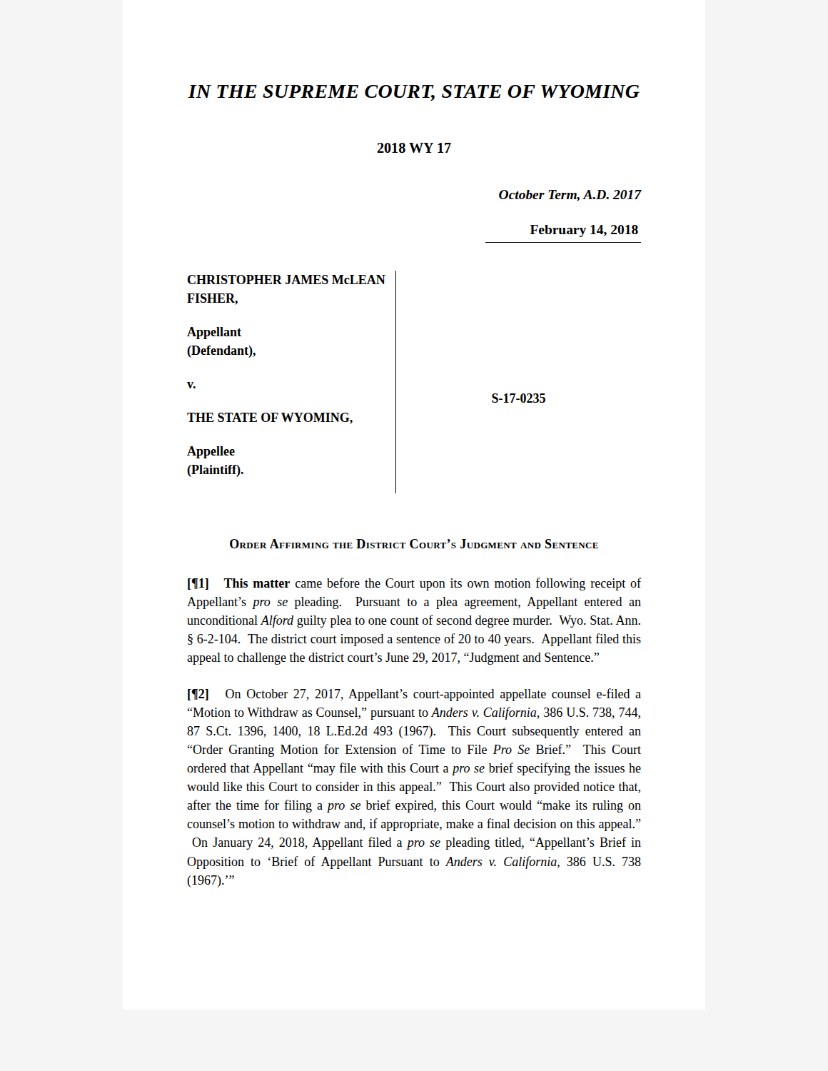IN THE SUPREME COURT, STATE OF WYOMING
2018 WY 17
October Term, A.D. 2017
February 14, 2018
| CHRISTOPHER JAMES McLEAN FISHER, Appellant (Defendant), v. THE STATE OF WYOMING, Appellee (Plaintiff). | S-17-0235 |
Order Affirming the District Court’s Judgment and Sentence
[¶1] This matter came before the Court upon its own motion following receipt of Appellant’s pro se pleading. Pursuant to a plea agreement, Appellant entered an unconditional Alford guilty plea to one count of second degree murder. Wyo. Stat. Ann. § 6-2-104. The district court imposed a sentence of 20 to 40 years. Appellant filed this appeal to challenge the district court’s June 29, 2017, “Judgment and Sentence.”
[¶2] On October 27, 2017, Appellant’s court-appointed appellate counsel e-filed a “Motion to Withdraw as Counsel,” pursuant to Anders v. California, 386 U.S. 738, 744, 87 S.Ct. 1396, 1400, 18 L.Ed.2d 493 (1967). This Court subsequently entered an “Order Granting Motion for Extension of Time to File Pro Se Brief.” This Court ordered that Appellant “may file with this Court a pro se brief specifying the issues he would like this Court to consider in this appeal.” This Court also provided notice that, after the time for filing a pro se brief expired, this Court would “make its ruling on counsel’s motion to withdraw and, if appropriate, make a final decision on this appeal.” On January 24, 2018, Appellant filed a pro se pleading titled, “Appellant’s Brief in Opposition to ‘Brief of Appellant Pursuant to Anders v. California, 386 U.S. 738 (1967).’”